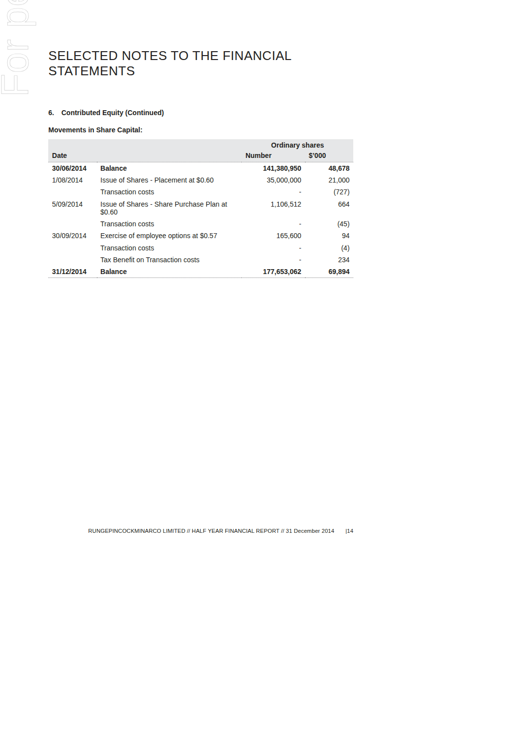For personal use only
SELECTED NOTES TO THE FINANCIAL STATEMENTS
6. Contributed Equity (Continued)
Movements in Share Capital:
| Date | | Ordinary shares |
| --- | --- | --- |
| Number | $’000 |
| 30/06/2014 | Balance | 141,380,950 | 48,678 |
| 1/08/2014 | Issue of Shares - Placement at $0.60 | 35,000,000 | 21,000 |
| | Transaction costs | - | (727) |
| 5/09/2014 | Issue of Shares - Share Purchase Plan at $0.60 | 1,106,512 | 664 |
| | Transaction costs | - | (45) |
| 30/09/2014 | Exercise of employee options at $0.57 | 165,600 | 94 |
| | Transaction costs | - | (4) |
| | Tax Benefit on Transaction costs | - | 234 |
| 31/12/2014 | Balance | 177,653,062 | 69,894 |
RUNGEPINCOCKMINARCO LIMITED // HALF YEAR FINANCIAL REPORT // 31 December 2014|14